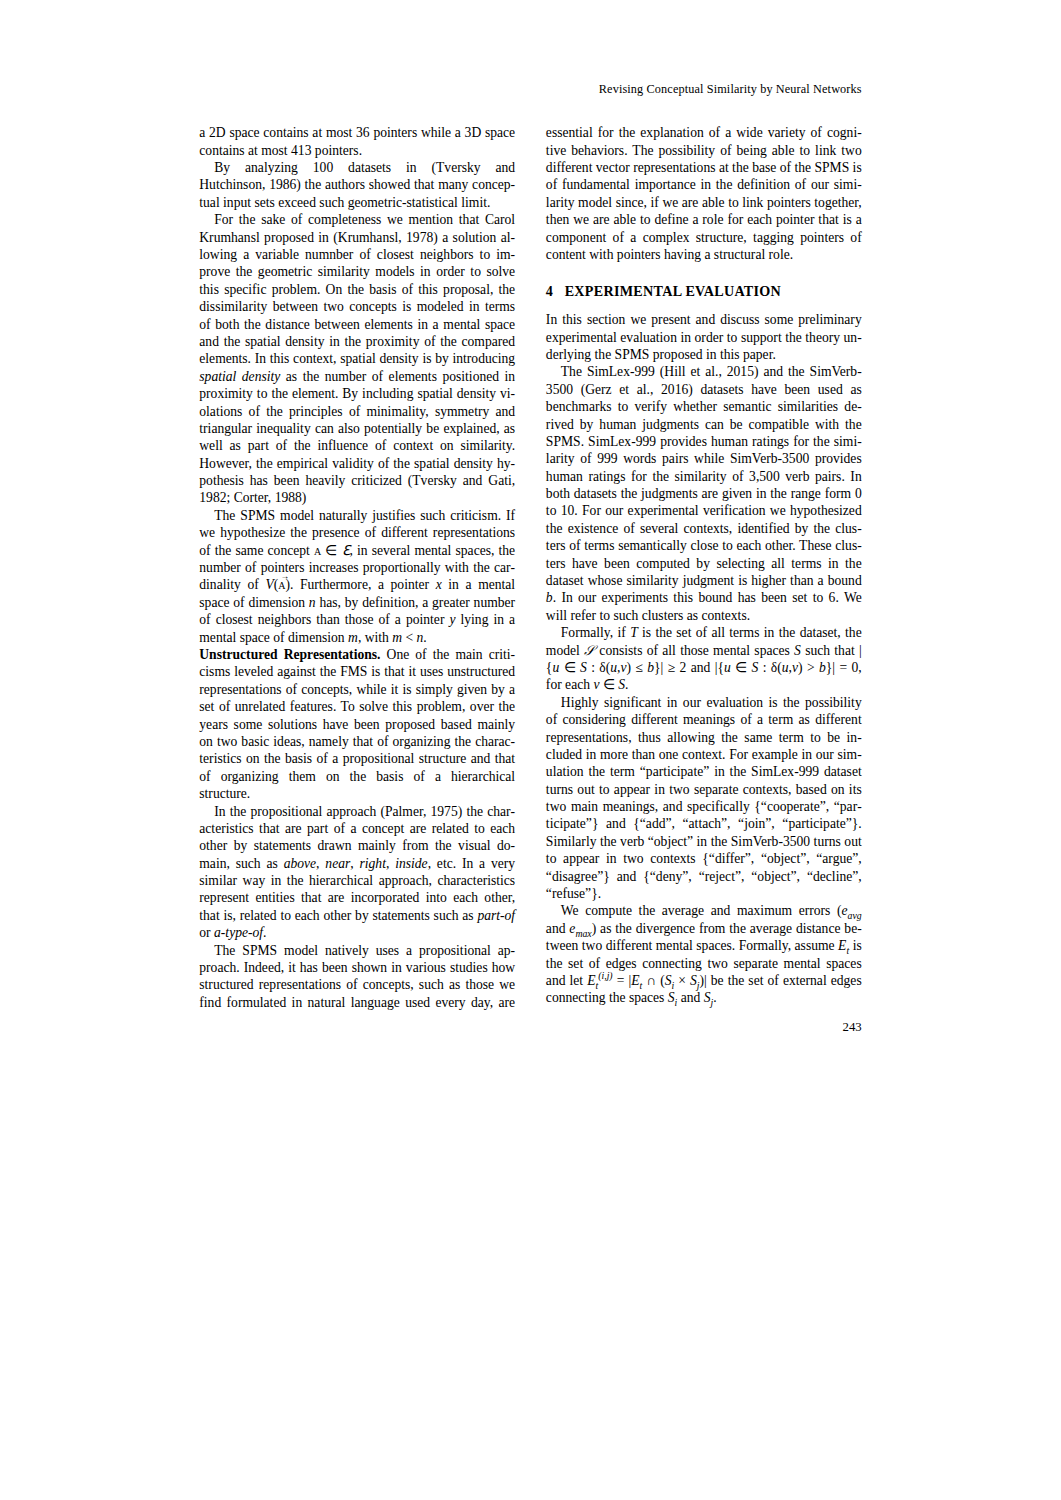Revising Conceptual Similarity by Neural Networks
a 2D space contains at most 36 pointers while a 3D space contains at most 413 pointers.
By analyzing 100 datasets in (Tversky and Hutchinson, 1986) the authors showed that many conceptual input sets exceed such geometric-statistical limit.
For the sake of completeness we mention that Carol Krumhansl proposed in (Krumhansl, 1978) a solution allowing a variable numnber of closest neighbors to improve the geometric similarity models in order to solve this specific problem. On the basis of this proposal, the dissimilarity between two concepts is modeled in terms of both the distance between elements in a mental space and the spatial density in the proximity of the compared elements. In this context, spatial density is by introducing spatial density as the number of elements positioned in proximity to the element. By including spatial density violations of the principles of minimality, symmetry and triangular inequality can also potentially be explained, as well as part of the influence of context on similarity. However, the empirical validity of the spatial density hypothesis has been heavily criticized (Tversky and Gati, 1982; Corter, 1988)
The SPMS model naturally justifies such criticism. If we hypothesize the presence of different representations of the same concept a ∈ ℇ, in several mental spaces, the number of pointers increases proportionally with the cardinality of V(a). Furthermore, a pointer x in a mental space of dimension n has, by definition, a greater number of closest neighbors than those of a pointer y lying in a mental space of dimension m, with m < n.
Unstructured Representations. One of the main criticisms leveled against the FMS is that it uses unstructured representations of concepts, while it is simply given by a set of unrelated features. To solve this problem, over the years some solutions have been proposed based mainly on two basic ideas, namely that of organizing the characteristics on the basis of a propositional structure and that of organizing them on the basis of a hierarchical structure.
In the propositional approach (Palmer, 1975) the characteristics that are part of a concept are related to each other by statements drawn mainly from the visual domain, such as above, near, right, inside, etc. In a very similar way in the hierarchical approach, characteristics represent entities that are incorporated into each other, that is, related to each other by statements such as part-of or a-type-of.
The SPMS model natively uses a propositional approach. Indeed, it has been shown in various studies how structured representations of concepts, such as those we find formulated in natural language used every day, are essential for the explanation of a wide variety of cognitive behaviors. The possibility of being able to link two different vector representations at the base of the SPMS is of fundamental importance in the definition of our similarity model since, if we are able to link pointers together, then we are able to define a role for each pointer that is a component of a complex structure, tagging pointers of content with pointers having a structural role.
4 EXPERIMENTAL EVALUATION
In this section we present and discuss some preliminary experimental evaluation in order to support the theory underlying the SPMS proposed in this paper.
The SimLex-999 (Hill et al., 2015) and the SimVerb-3500 (Gerz et al., 2016) datasets have been used as benchmarks to verify whether semantic similarities derived by human judgments can be compatible with the SPMS. SimLex-999 provides human ratings for the similarity of 999 words pairs while SimVerb-3500 provides human ratings for the similarity of 3,500 verb pairs. In both datasets the judgments are given in the range form 0 to 10. For our experimental verification we hypothesized the existence of several contexts, identified by the clusters of terms semantically close to each other. These clusters have been computed by selecting all terms in the dataset whose similarity judgment is higher than a bound b. In our experiments this bound has been set to 6. We will refer to such clusters as contexts.
Formally, if T is the set of all terms in the dataset, the model 𝒮 consists of all those mental spaces S such that |{u ∈ S : δ(u,v) ≤ b}| ≥ 2 and |{u ∈ S : δ(u,v) > b}| = 0, for each v ∈ S.
Highly significant in our evaluation is the possibility of considering different meanings of a term as different representations, thus allowing the same term to be included in more than one context. For example in our simulation the term “participate” in the SimLex-999 dataset turns out to appear in two separate contexts, based on its two main meanings, and specifically {“cooperate”, “participate”} and {“add”, “attach”, “join”, “participate”}. Similarly the verb “object” in the SimVerb-3500 turns out to appear in two contexts {“differ”, “object”, “argue”, “disagree”} and {“deny”, “reject”, “object”, “decline”, “refuse”}.
We compute the average and maximum errors (eavg and emax) as the divergence from the average distance between two different mental spaces. Formally, assume Et is the set of edges connecting two separate mental spaces and let Et(i,j) = |Et ∩ (Si × Sj)| be the set of external edges connecting the spaces Si and Sj.
243